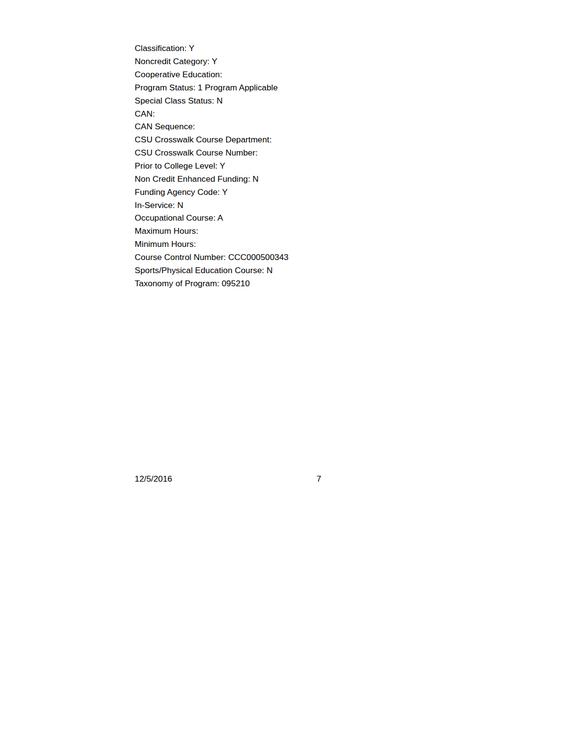Classification: Y
Noncredit Category: Y
Cooperative Education:
Program Status: 1 Program Applicable
Special Class Status: N
CAN:
CAN Sequence:
CSU Crosswalk Course Department:
CSU Crosswalk Course Number:
Prior to College Level: Y
Non Credit Enhanced Funding: N
Funding Agency Code: Y
In-Service: N
Occupational Course: A
Maximum Hours:
Minimum Hours:
Course Control Number: CCC000500343
Sports/Physical Education Course: N
Taxonomy of Program: 095210
12/5/2016 7